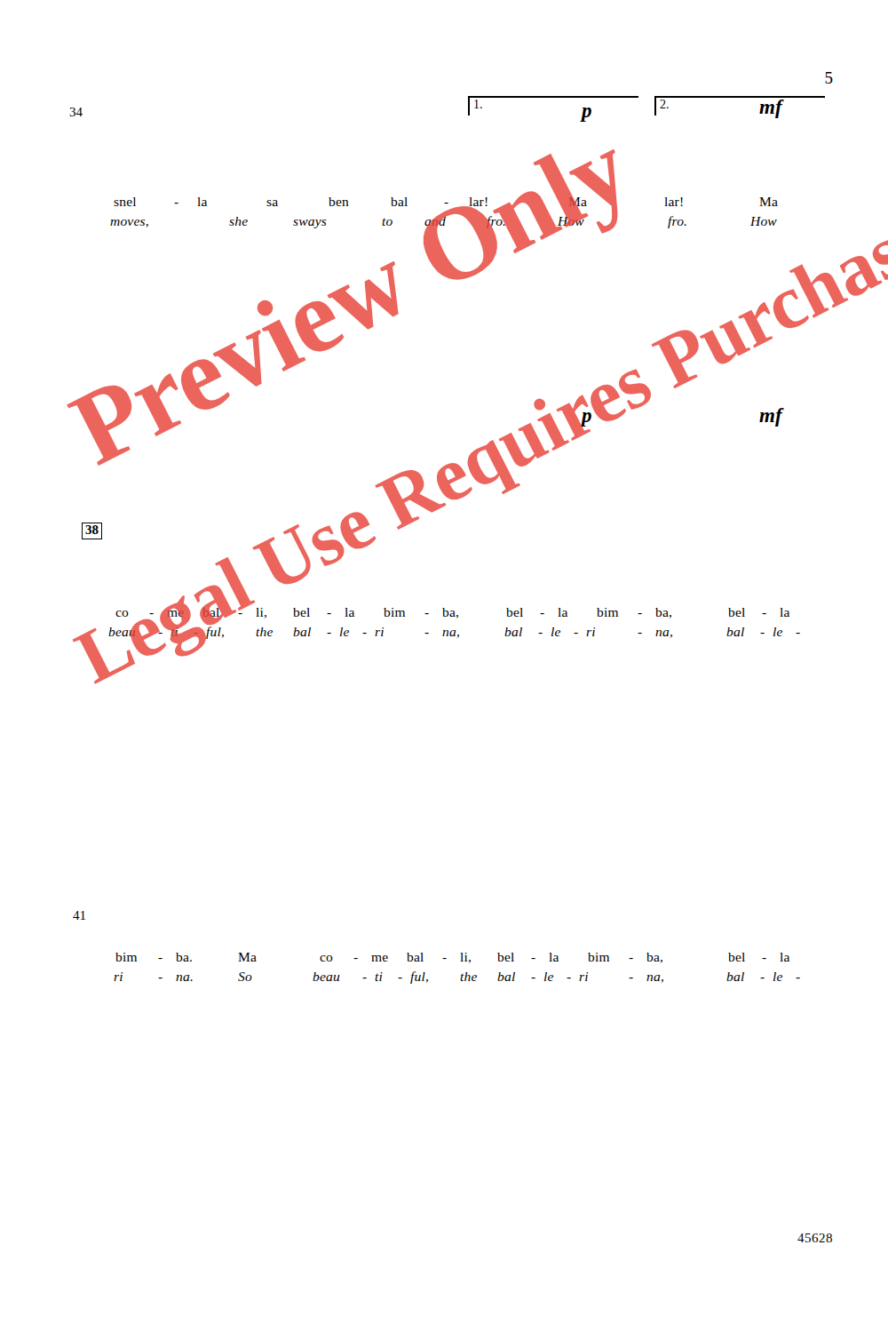5
34
1.
2.
p
mf
p
mf
snel
-
la
sa
ben
bal
-
lar!
Ma
lar!
Ma
moves,
she
sways
to
and
fro.
How
fro.
How
38
co
-
me
bal
-
li,
bel
-
la
bim
-
ba,
bel
-
la
bim
-
ba,
bel
-
la
beau
-
ti
-
ful,
the
bal
-
le
-
ri
-
na,
bal
-
le
-
ri
-
na,
bal
-
le
-
41
bim
-
ba.
Ma
co
-
me
bal
-
li,
bel
-
la
bim
-
ba,
bel
-
la
ri
-
na.
So
beau
-
ti
-
ful,
the
bal
-
le
-
ri
-
na,
bal
-
le
-
Preview Only
Legal Use Requires Purchase
45628